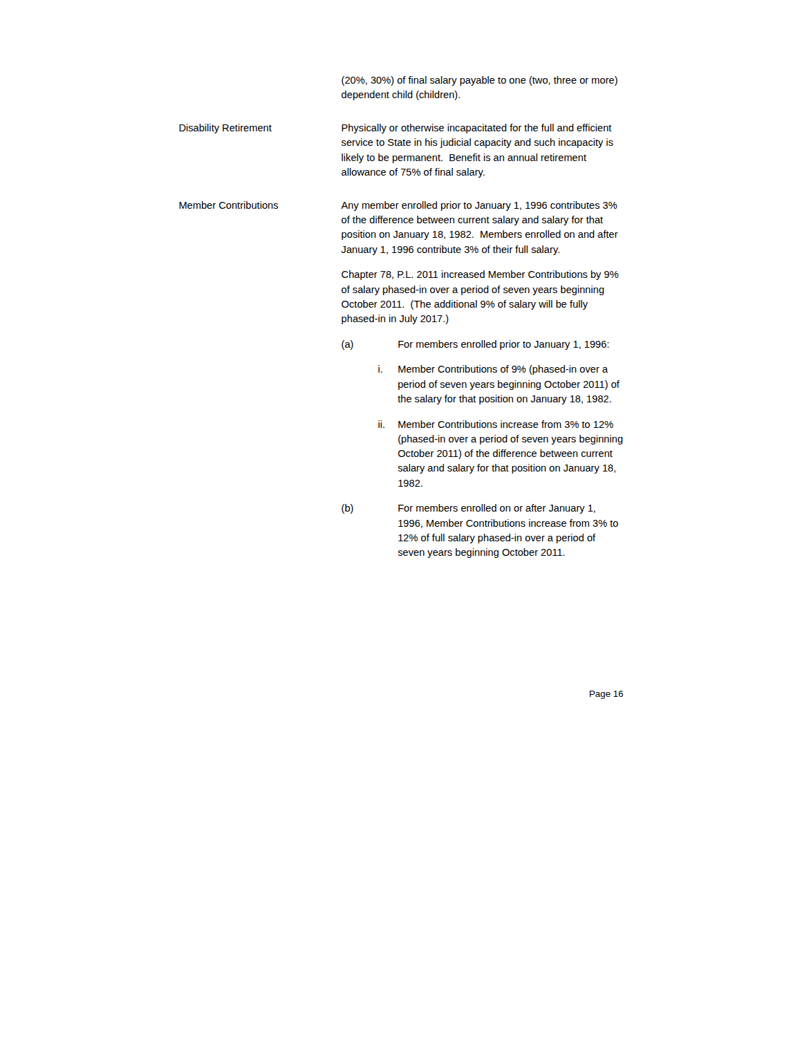| | (20%, 30%) of final salary payable to one (two, three or more) dependent child (children). |
| Disability Retirement | Physically or otherwise incapacitated for the full and efficient service to State in his judicial capacity and such incapacity is likely to be permanent. Benefit is an annual retirement allowance of 75% of final salary. |
| Member Contributions | Any member enrolled prior to January 1, 1996 contributes 3% of the difference between current salary and salary for that position on January 18, 1982. Members enrolled on and after January 1, 1996 contribute 3% of their full salary. Chapter 78, P.L. 2011 increased Member Contributions by 9% of salary phased-in over a period of seven years beginning October 2011. (The additional 9% of salary will be fully phased-in in July 2017.) / (a) / For members enrolled prior to January 1, 1996: / / i. / Member Contributions of 9% (phased-in over a period of seven years beginning October 2011) of the salary for that position on January 18, 1982. / / ii. / Member Contributions increase from 3% to 12% (phased-in over a period of seven years beginning October 2011) of the difference between current salary and salary for that position on January 18, 1982. / / (b) / For members enrolled on or after January 1, 1996, Member Contributions increase from 3% to 12% of full salary phased-in over a period of seven years beginning October 2011. / |
Page 16